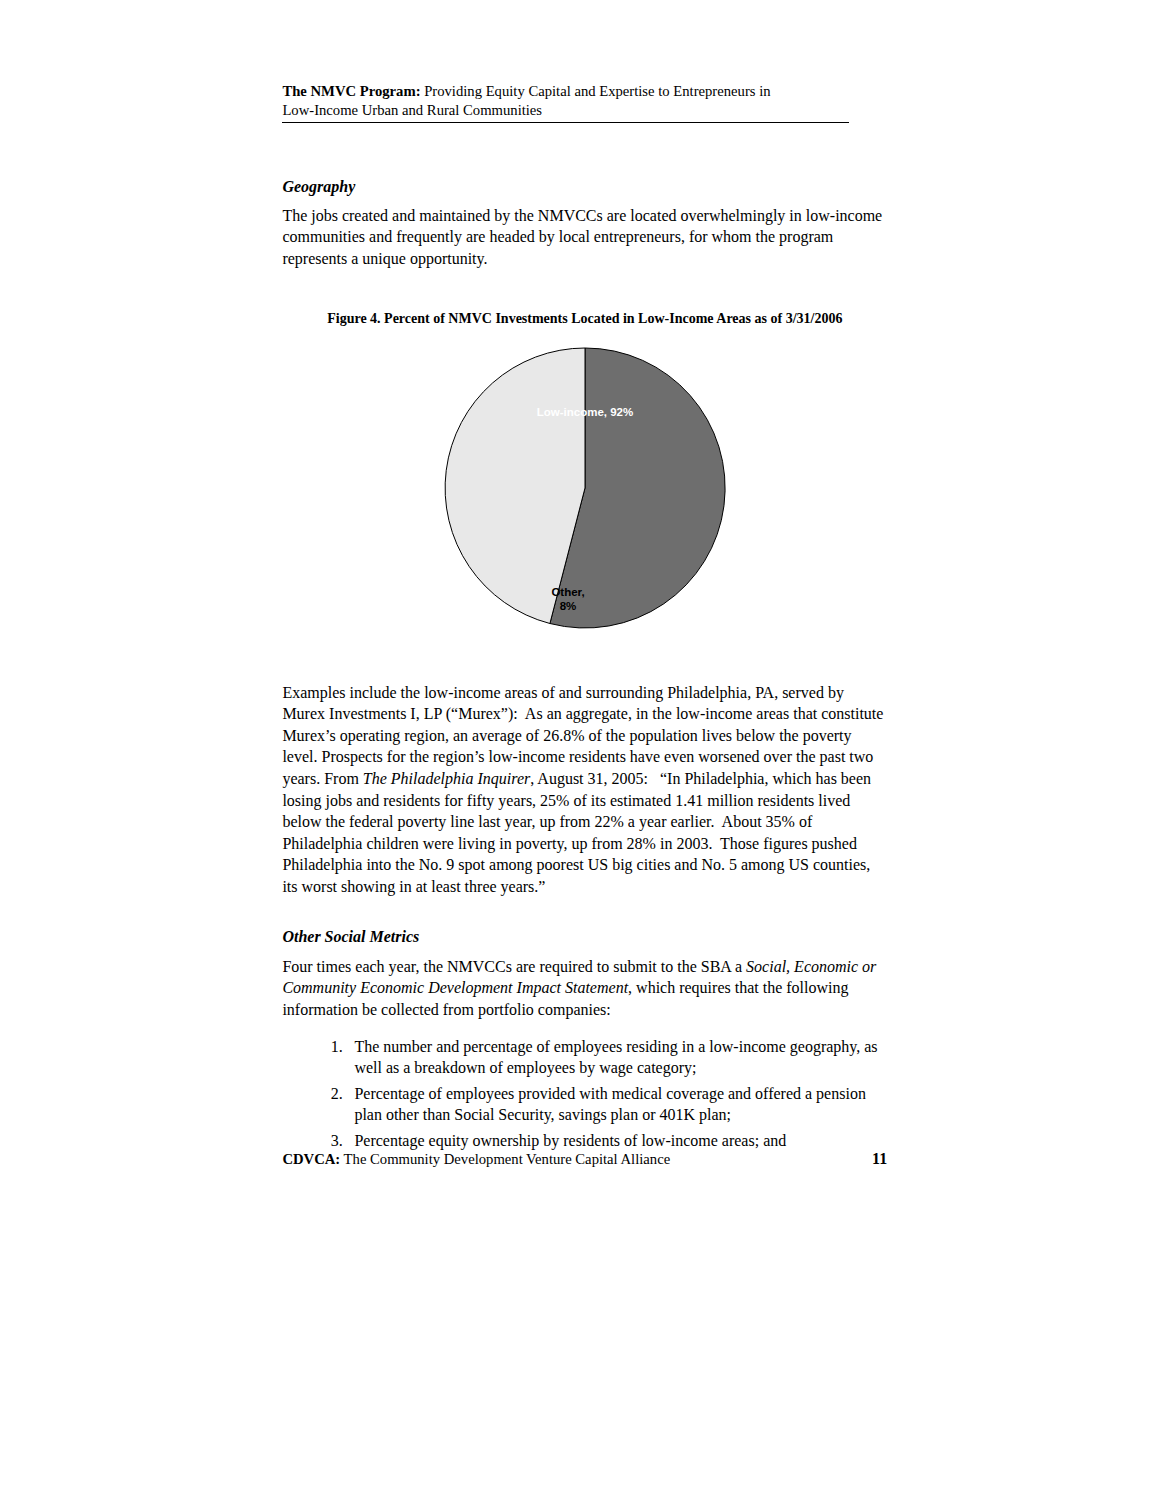The NMVC Program: Providing Equity Capital and Expertise to Entrepreneurs in
Low-Income Urban and Rural Communities
Geography
The jobs created and maintained by the NMVCCs are located overwhelmingly in low-income communities and frequently are headed by local entrepreneurs, for whom the program represents a unique opportunity.
Figure 4. Percent of NMVC Investments Located in Low-Income Areas as of 3/31/2006
Low-income, 92% Other, 8%
Examples include the low-income areas of and surrounding Philadelphia, PA, served by Murex Investments I, LP (“Murex”): As an aggregate, in the low-income areas that constitute Murex’s operating region, an average of 26.8% of the population lives below the poverty level. Prospects for the region’s low-income residents have even worsened over the past two years. From The Philadelphia Inquirer, August 31, 2005: “In Philadelphia, which has been losing jobs and residents for fifty years, 25% of its estimated 1.41 million residents lived below the federal poverty line last year, up from 22% a year earlier. About 35% of Philadelphia children were living in poverty, up from 28% in 2003. Those figures pushed Philadelphia into the No. 9 spot among poorest US big cities and No. 5 among US counties, its worst showing in at least three years.”
Other Social Metrics
Four times each year, the NMVCCs are required to submit to the SBA a Social, Economic or Community Economic Development Impact Statement, which requires that the following information be collected from portfolio companies:
The number and percentage of employees residing in a low-income geography, as well as a breakdown of employees by wage category;
Percentage of employees provided with medical coverage and offered a pension plan other than Social Security, savings plan or 401K plan;
Percentage equity ownership by residents of low-income areas; and
CDVCA: The Community Development Venture Capital Alliance
11